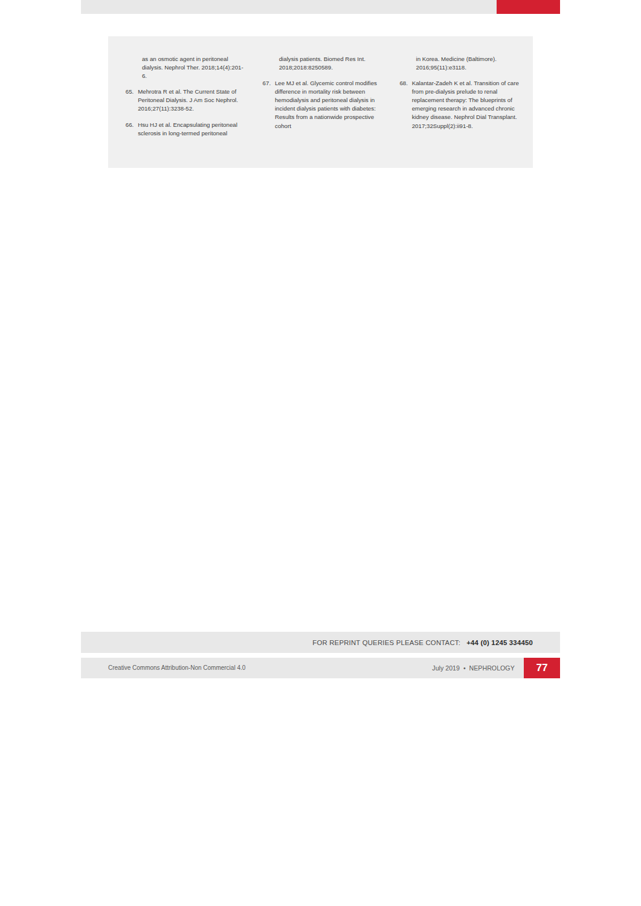as an osmotic agent in peritoneal dialysis. Nephrol Ther. 2018;14(4):201-6.
65.
Mehrotra R et al. The Current State of Peritoneal Dialysis. J Am Soc Nephrol. 2016;27(11):3238-52.
66.
Hsu HJ et al. Encapsulating peritoneal sclerosis in long-termed peritoneal
dialysis patients. Biomed Res Int. 2018;2018:8250589.
67.
Lee MJ et al. Glycemic control modifies difference in mortality risk between hemodialysis and peritoneal dialysis in incident dialysis patients with diabetes: Results from a nationwide prospective cohort
in Korea. Medicine (Baltimore). 2016;95(11):e3118.
68.
Kalantar-Zadeh K et al. Transition of care from pre-dialysis prelude to renal replacement therapy: The blueprints of emerging research in advanced chronic kidney disease. Nephrol Dial Transplant. 2017;32Suppl(2):ii91-8.
FOR REPRINT QUERIES PLEASE CONTACT: +44 (0) 1245 334450
Creative Commons Attribution-Non Commercial 4.0
July 2019 • NEPHROLOGY
77